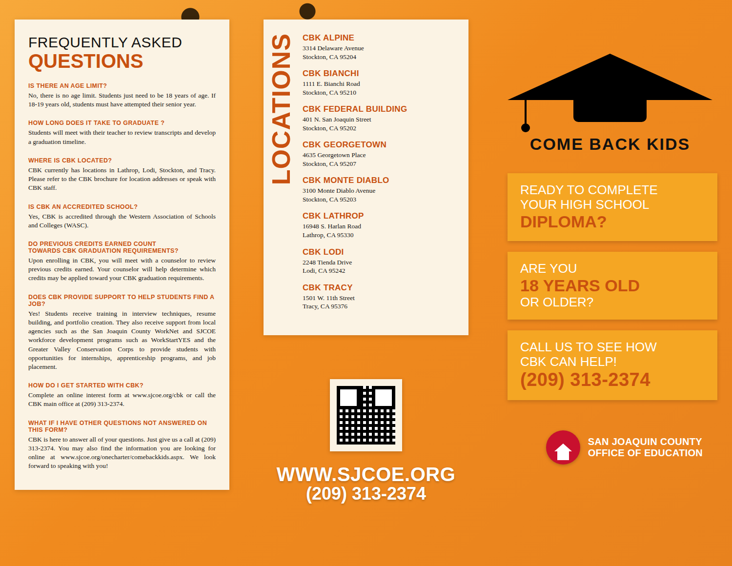FREQUENTLY ASKED QUESTIONS
Is there an age limit?
No, there is no age limit. Students just need to be 18 years of age. If 18-19 years old, students must have attempted their senior year.
How long does it take to graduate ?
Students will meet with their teacher to review transcripts and develop a graduation timeline.
Where is CBK located?
CBK currently has locations in Lathrop, Lodi, Stockton, and Tracy. Please refer to the CBK brochure for location addresses or speak with CBK staff.
Is CBK an accredited school?
Yes, CBK is accredited through the Western Association of Schools and Colleges (WASC).
Do previous credits earned count towards CBK graduation requirements?
Upon enrolling in CBK, you will meet with a counselor to review previous credits earned. Your counselor will help determine which credits may be applied toward your CBK graduation requirements.
Does CBK provide support to help students find a job?
Yes! Students receive training in interview techniques, resume building, and portfolio creation. They also receive support from local agencies such as the San Joaquin County WorkNet and SJCOE workforce development programs such as WorkStartYES and the Greater Valley Conservation Corps to provide students with opportunities for internships, apprenticeship programs, and job placement.
How do I get started with CBK?
Complete an online interest form at www.sjcoe.org/cbk or call the CBK main office at (209) 313-2374.
What if I have other questions not answered on this form?
CBK is here to answer all of your questions. Just give us a call at (209) 313-2374. You may also find the information you are looking for online at www.sjcoe.org/onecharter/comebackkids.aspx. We look forward to speaking with you!
LOCATIONS
CBK Alpine
3314 Delaware Avenue
Stockton, CA 95204
CBK Bianchi
1111 E. Bianchi Road
Stockton, CA 95210
CBK Federal Building
401 N. San Joaquin Street
Stockton, CA 95202
CBK Georgetown
4635 Georgetown Place
Stockton, CA 95207
CBK Monte Diablo
3100 Monte Diablo Avenue
Stockton, CA 95203
CBK Lathrop
16948 S. Harlan Road
Lathrop, CA 95330
CBK Lodi
2248 Tienda Drive
Lodi, CA 95242
CBK Tracy
1501 W. 11th Street
Tracy, CA 95376
WWW.SJCOE.ORG
(209) 313-2374
COME BACK KIDS
READY TO COMPLETE
YOUR HIGH SCHOOL DIPLOMA?
ARE YOU 18 YEARS OLD OR OLDER?
CALL US TO SEE HOW
CBK CAN HELP! (209) 313-2374
SAN JOAQUIN COUNTY
OFFICE OF EDUCATION